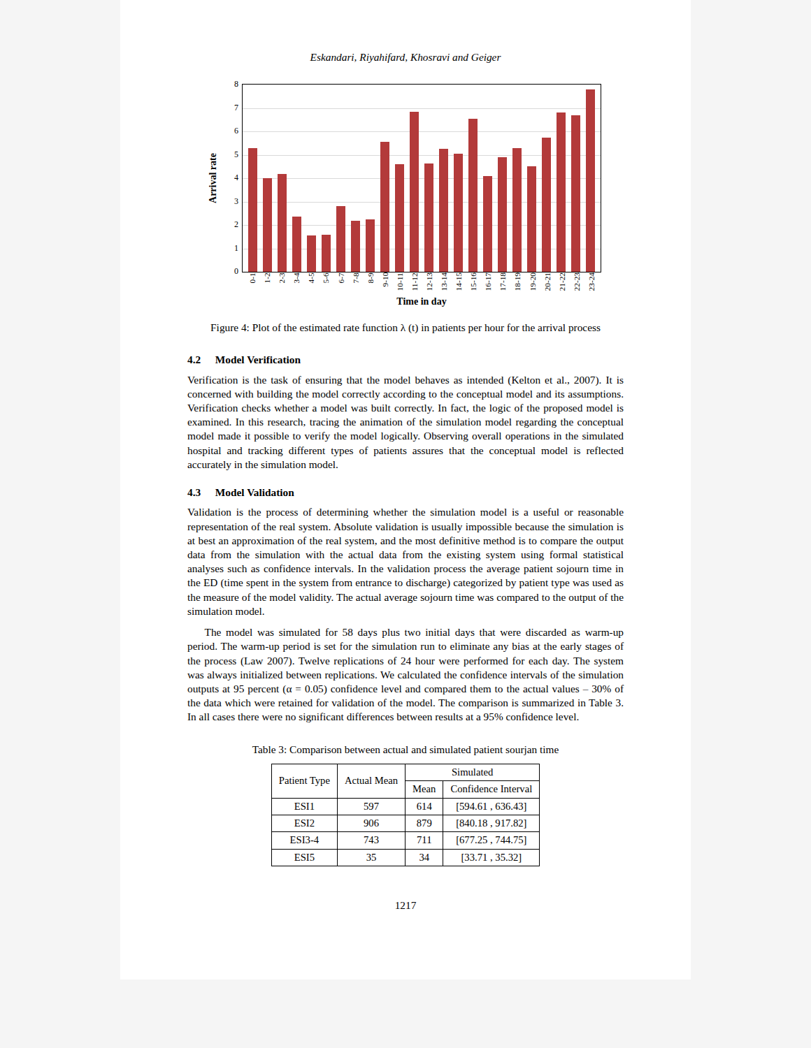Eskandari, Riyahifard, Khosravi and Geiger
Arrival rate
8
7
6
5
4
3
2
1
0
0-1 1-2 2-3 3-4 4-5 5-6 6-7 7-8 8-9 9-10 10-11 11-12 12-13 13-14 14-15 15-16 16-17 17-18 18-19 19-20 20-21 21-22 22-23 23-24
Time in day
Figure 4: Plot of the estimated rate function λ (t) in patients per hour for the arrival process
4.2 Model Verification
Verification is the task of ensuring that the model behaves as intended (Kelton et al., 2007). It is concerned with building the model correctly according to the conceptual model and its assumptions. Verification checks whether a model was built correctly. In fact, the logic of the proposed model is examined. In this research, tracing the animation of the simulation model regarding the conceptual model made it possible to verify the model logically. Observing overall operations in the simulated hospital and tracking different types of patients assures that the conceptual model is reflected accurately in the simulation model.
4.3 Model Validation
Validation is the process of determining whether the simulation model is a useful or reasonable representation of the real system. Absolute validation is usually impossible because the simulation is at best an approximation of the real system, and the most definitive method is to compare the output data from the simulation with the actual data from the existing system using formal statistical analyses such as confidence intervals. In the validation process the average patient sojourn time in the ED (time spent in the system from entrance to discharge) categorized by patient type was used as the measure of the model validity. The actual average sojourn time was compared to the output of the simulation model.
The model was simulated for 58 days plus two initial days that were discarded as warm-up period. The warm-up period is set for the simulation run to eliminate any bias at the early stages of the process (Law 2007). Twelve replications of 24 hour were performed for each day. The system was always initialized between replications. We calculated the confidence intervals of the simulation outputs at 95 percent (α = 0.05) confidence level and compared them to the actual values – 30% of the data which were retained for validation of the model. The comparison is summarized in Table 3. In all cases there were no significant differences between results at a 95% confidence level.
Table 3: Comparison between actual and simulated patient sourjan time
| Patient Type | Actual Mean | Simulated |
| --- | --- | --- |
| Mean | Confidence Interval |
| ESI1 | 597 | 614 | [594.61 , 636.43] |
| ESI2 | 906 | 879 | [840.18 , 917.82] |
| ESI3-4 | 743 | 711 | [677.25 , 744.75] |
| ESI5 | 35 | 34 | [33.71 , 35.32] |
1217